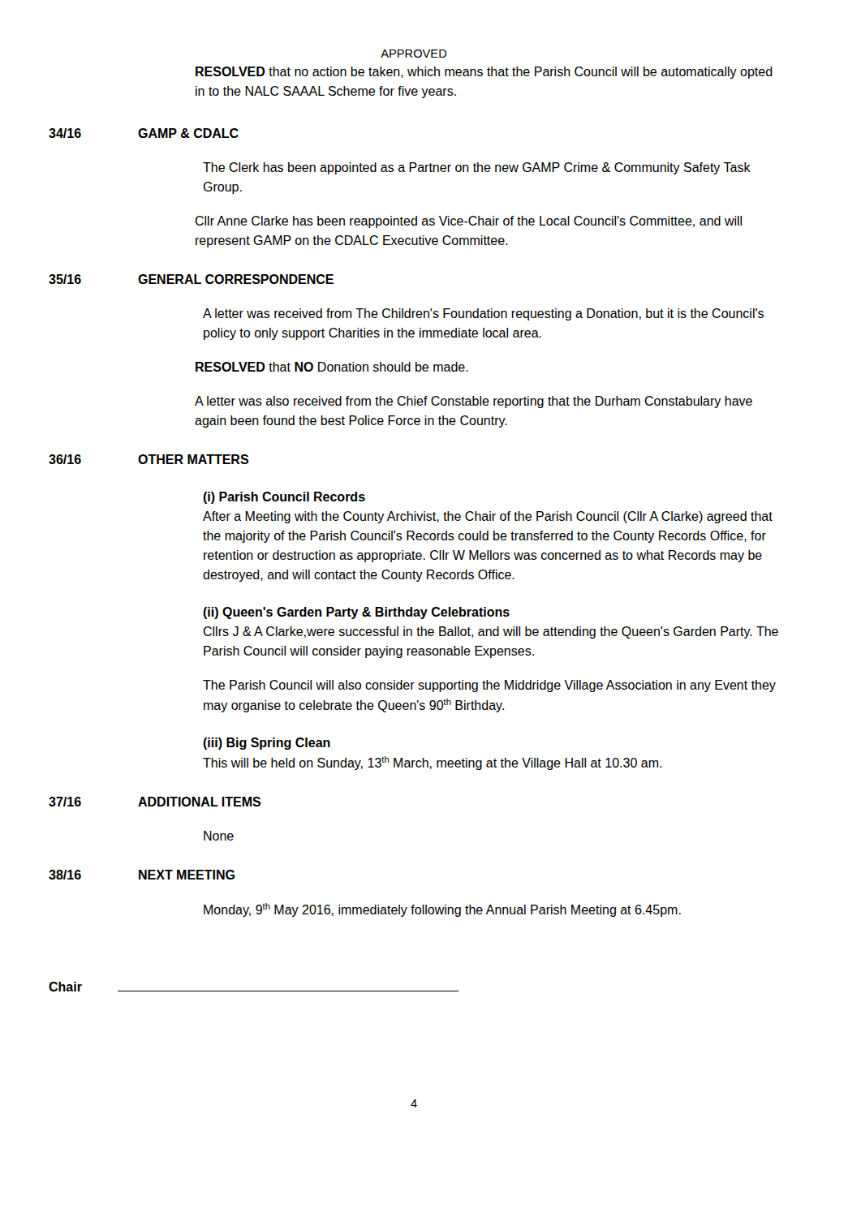APPROVED
RESOLVED that no action be taken, which means that the Parish Council will be automatically opted in to the NALC SAAAL Scheme for five years.
34/16
GAMP & CDALC
The Clerk has been appointed as a Partner on the new GAMP Crime & Community Safety Task Group.
Cllr Anne Clarke has been reappointed as Vice-Chair of the Local Council's Committee, and will represent GAMP on the CDALC Executive Committee.
35/16
GENERAL CORRESPONDENCE
A letter was received from The Children's Foundation requesting a Donation, but it is the Council's policy to only support Charities in the immediate local area.
RESOLVED that NO Donation should be made.
A letter was also received from the Chief Constable reporting that the Durham Constabulary have again been found the best Police Force in the Country.
36/16
OTHER MATTERS
(i) Parish Council Records
After a Meeting with the County Archivist, the Chair of the Parish Council (Cllr A Clarke) agreed that the majority of the Parish Council's Records could be transferred to the County Records Office, for retention or destruction as appropriate. Cllr W Mellors was concerned as to what Records may be destroyed, and will contact the County Records Office.
(ii) Queen's Garden Party & Birthday Celebrations
Cllrs J & A Clarke,were successful in the Ballot, and will be attending the Queen's Garden Party. The Parish Council will consider paying reasonable Expenses.
The Parish Council will also consider supporting the Middridge Village Association in any Event they may organise to celebrate the Queen's 90th Birthday.
(iii) Big Spring Clean
This will be held on Sunday, 13th March, meeting at the Village Hall at 10.30 am.
37/16
ADDITIONAL ITEMS
None
38/16
NEXT MEETING
Monday, 9th May 2016, immediately following the Annual Parish Meeting at 6.45pm.
Chair
4